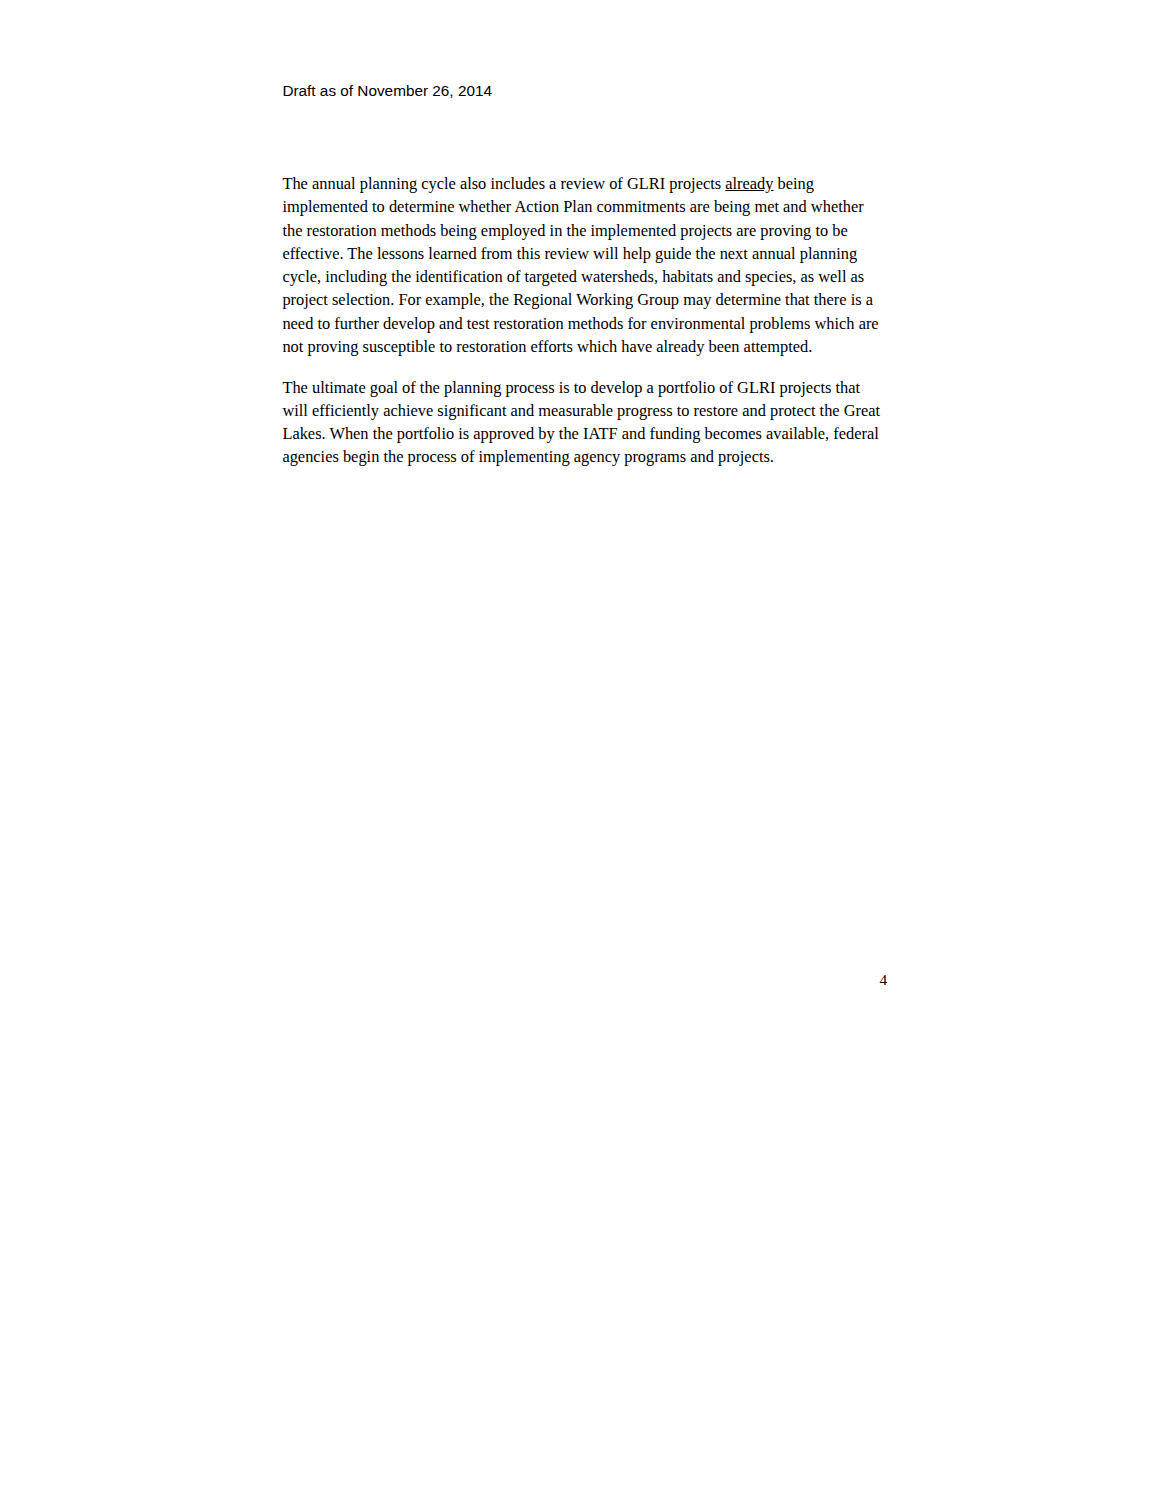Draft as of November 26, 2014
The annual planning cycle also includes a review of GLRI projects already being implemented to determine whether Action Plan commitments are being met and whether the restoration methods being employed in the implemented projects are proving to be effective. The lessons learned from this review will help guide the next annual planning cycle, including the identification of targeted watersheds, habitats and species, as well as project selection. For example, the Regional Working Group may determine that there is a need to further develop and test restoration methods for environmental problems which are not proving susceptible to restoration efforts which have already been attempted.
The ultimate goal of the planning process is to develop a portfolio of GLRI projects that will efficiently achieve significant and measurable progress to restore and protect the Great Lakes. When the portfolio is approved by the IATF and funding becomes available, federal agencies begin the process of implementing agency programs and projects.
4